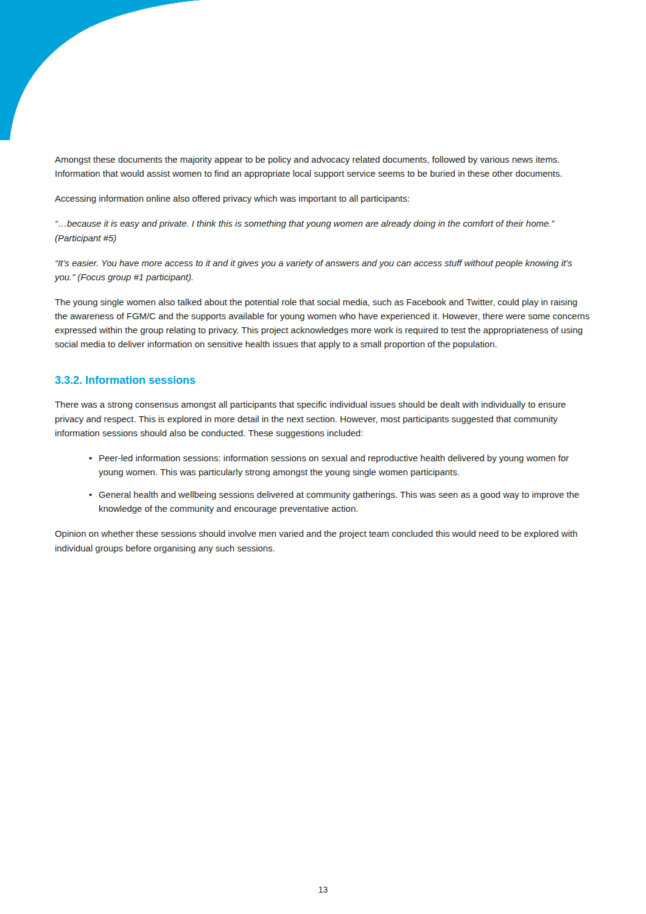Amongst these documents the majority appear to be policy and advocacy related documents, followed by various news items. Information that would assist women to find an appropriate local support service seems to be buried in these other documents.
Accessing information online also offered privacy which was important to all participants:
“…because it is easy and private. I think this is something that young women are already doing in the comfort of their home.” (Participant #5)
“It’s easier. You have more access to it and it gives you a variety of answers and you can access stuff without people knowing it’s you.” (Focus group #1 participant).
The young single women also talked about the potential role that social media, such as Facebook and Twitter, could play in raising the awareness of FGM/C and the supports available for young women who have experienced it. However, there were some concerns expressed within the group relating to privacy. This project acknowledges more work is required to test the appropriateness of using social media to deliver information on sensitive health issues that apply to a small proportion of the population.
3.3.2. Information sessions
There was a strong consensus amongst all participants that specific individual issues should be dealt with individually to ensure privacy and respect. This is explored in more detail in the next section. However, most participants suggested that community information sessions should also be conducted. These suggestions included:
Peer-led information sessions: information sessions on sexual and reproductive health delivered by young women for young women. This was particularly strong amongst the young single women participants.
General health and wellbeing sessions delivered at community gatherings. This was seen as a good way to improve the knowledge of the community and encourage preventative action.
Opinion on whether these sessions should involve men varied and the project team concluded this would need to be explored with individual groups before organising any such sessions.
13